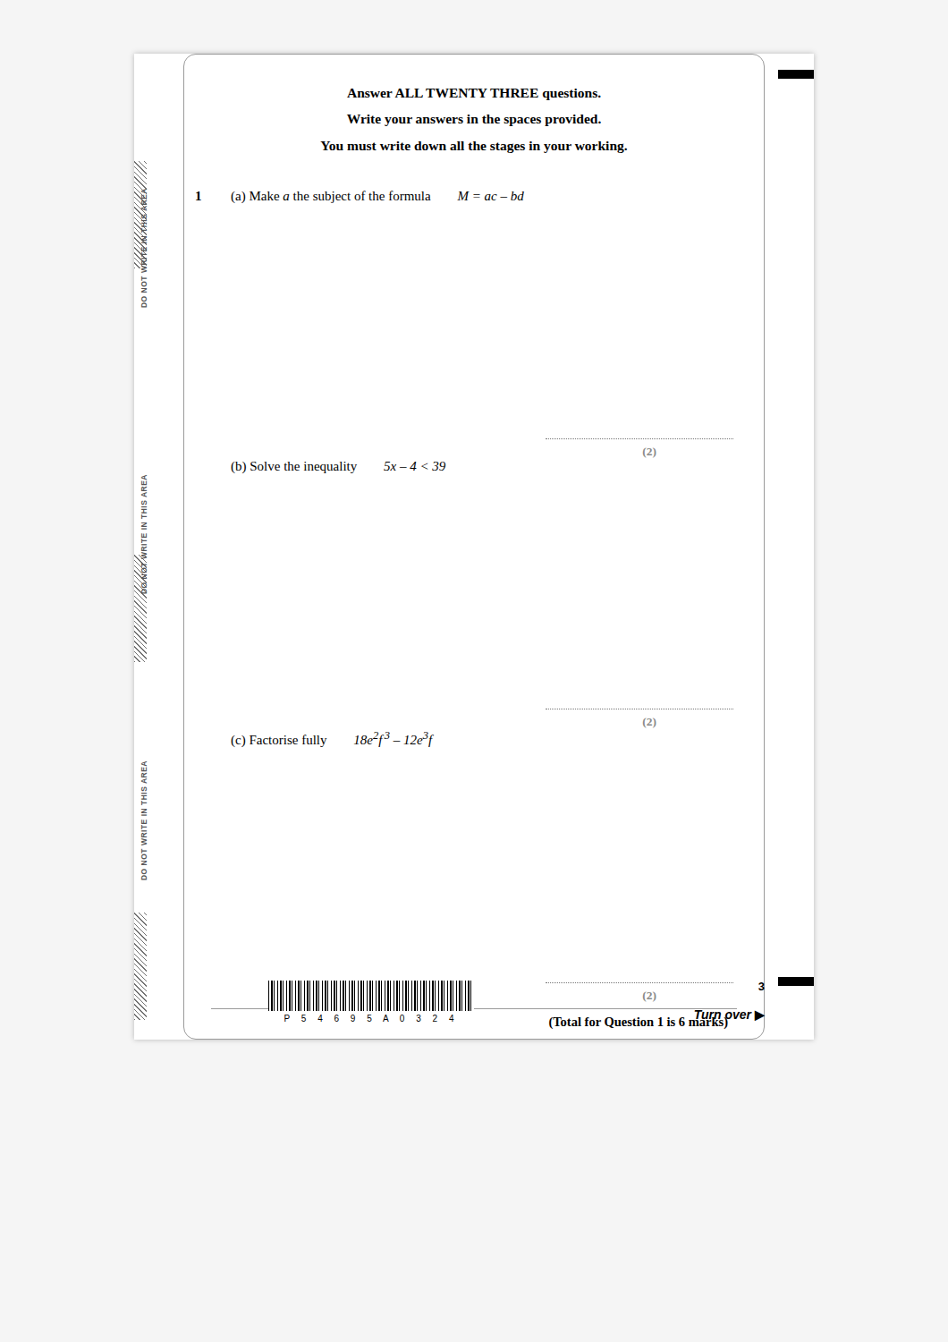DO NOT WRITE IN THIS AREA
DO NOT WRITE IN THIS AREA
DO NOT WRITE IN THIS AREA
Answer ALL TWENTY THREE questions.
Write your answers in the spaces provided.
You must write down all the stages in your working.
1
(a) Make a the subject of the formula M = ac – bd
(2)
(b) Solve the inequality 5x – 4 < 39
(2)
(c) Factorise fully 18e2f 3 – 12e3f
(2)
(Total for Question 1 is 6 marks)
3
Turn over▶
P 5 4 6 9 5 A 0 3 2 4